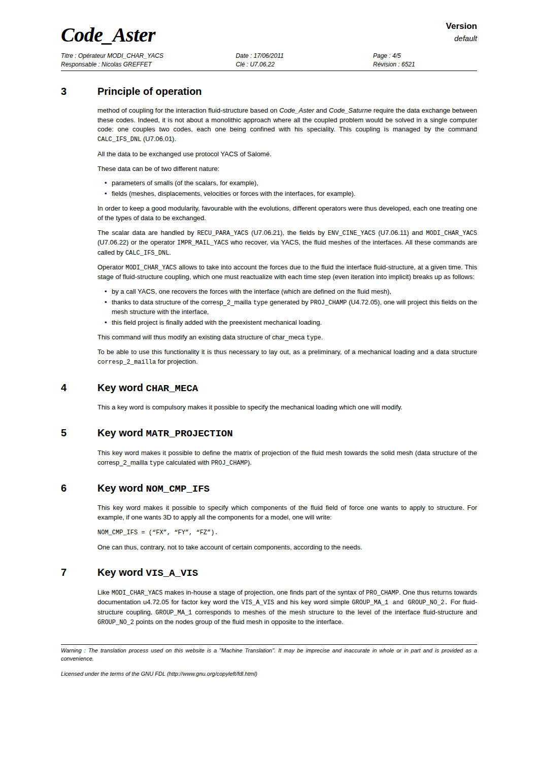Code_Aster
Versiondefault
| Titre : Opérateur MODI_CHAR_YACS | Date : 17/06/2011 | Page : 4/5 |
| Responsable : Nicolas GREFFET | Clé : U7.06.22 | Révision : 6521 |
3 Principle of operation
method of coupling for the interaction fluid-structure based on Code_Aster and Code_Saturne require the data exchange between these codes. Indeed, it is not about a monolithic approach where all the coupled problem would be solved in a single computer code: one couples two codes, each one being confined with his speciality. This coupling is managed by the command CALC_IFS_DNL (U7.06.01).
All the data to be exchanged use protocol YACS of Salomé.
These data can be of two different nature:
parameters of smalls (of the scalars, for example),
fields (meshes, displacements, velocities or forces with the interfaces, for example).
In order to keep a good modularity, favourable with the evolutions, different operators were thus developed, each one treating one of the types of data to be exchanged.
The scalar data are handled by RECU_PARA_YACS (U7.06.21), the fields by ENV_CINE_YACS (U7.06.11) and MODI_CHAR_YACS (U7.06.22) or the operator IMPR_MAIL_YACS who recover, via YACS, the fluid meshes of the interfaces. All these commands are called by CALC_IFS_DNL.
Operator MODI_CHAR_YACS allows to take into account the forces due to the fluid the interface fluid-structure, at a given time. This stage of fluid-structure coupling, which one must reactualize with each time step (even iteration into implicit) breaks up as follows:
by a call YACS, one recovers the forces with the interface (which are defined on the fluid mesh),
thanks to data structure of the corresp_2_mailla type generated by PROJ_CHAMP (U4.72.05), one will project this fields on the mesh structure with the interface,
this field project is finally added with the preexistent mechanical loading.
This command will thus modify an existing data structure of char_meca type.
To be able to use this functionality it is thus necessary to lay out, as a preliminary, of a mechanical loading and a data structure corresp_2_mailla for projection.
4 Key word CHAR_MECA
This a key word is compulsory makes it possible to specify the mechanical loading which one will modify.
5 Key word MATR_PROJECTION
This key word makes it possible to define the matrix of projection of the fluid mesh towards the solid mesh (data structure of the corresp_2_mailla type calculated with PROJ_CHAMP).
6 Key word NOM_CMP_IFS
This key word makes it possible to specify which components of the fluid field of force one wants to apply to structure. For example, if one wants 3D to apply all the components for a model, one will write:
NOM_CMP_IFS = (“FX”, “FY”, “FZ”).
One can thus, contrary, not to take account of certain components, according to the needs.
7 Key word VIS_A_VIS
Like MODI_CHAR_YACS makes in-house a stage of projection, one finds part of the syntax of PRO_CHAMP. One thus returns towards documentation u4.72.05 for factor key word the VIS_A_VIS and his key word simple GROUP_MA_1 and GROUP_NO_2. For fluid-structure coupling, GROUP_MA_1 corresponds to meshes of the mesh structure to the level of the interface fluid-structure and GROUP_NO_2 points on the nodes group of the fluid mesh in opposite to the interface.
Warning : The translation process used on this website is a "Machine Translation". It may be imprecise and inaccurate in whole or in part and is provided as a convenience.
Licensed under the terms of the GNU FDL (http://www.gnu.org/copyleft/fdl.html)